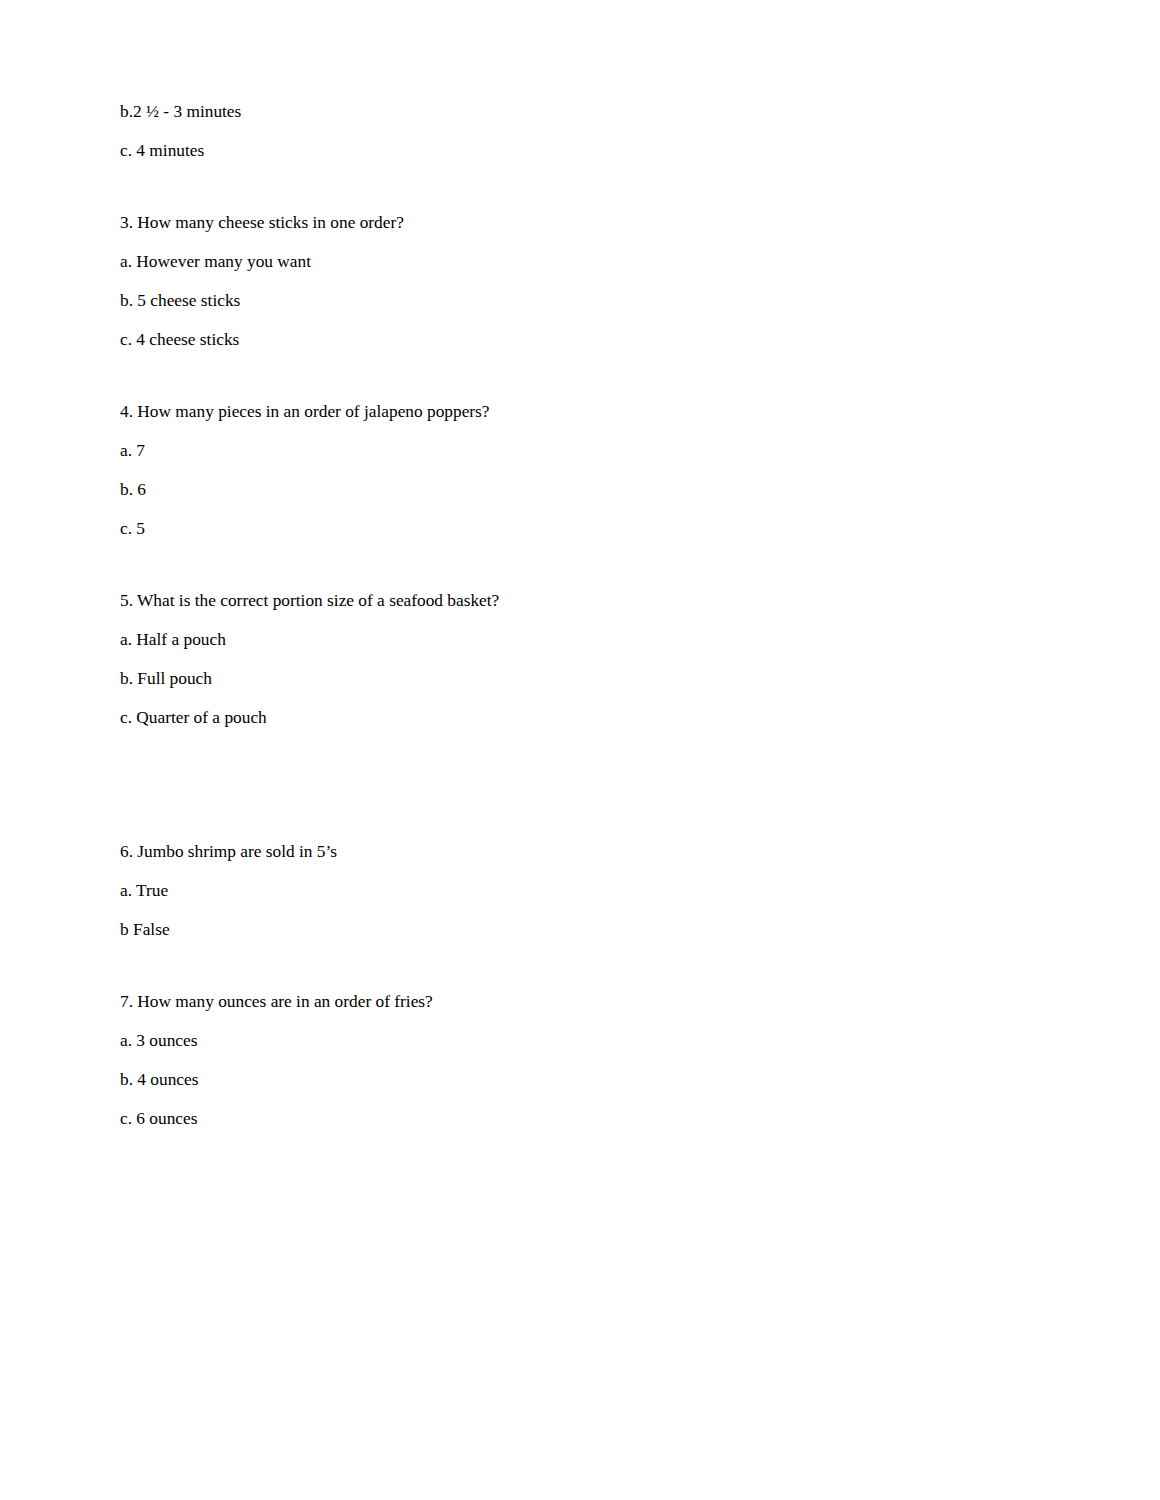b.2 ½ - 3 minutes
c. 4 minutes
3. How many cheese sticks in one order?
a. However many you want
b. 5 cheese sticks
c. 4 cheese sticks
4. How many pieces in an order of jalapeno poppers?
a. 7
b. 6
c. 5
5. What is the correct portion size of a seafood basket?
a. Half a pouch
b. Full pouch
c. Quarter of a pouch
6. Jumbo shrimp are sold in 5’s
a. True
b False
7. How many ounces are in an order of fries?
a. 3 ounces
b. 4 ounces
c. 6 ounces